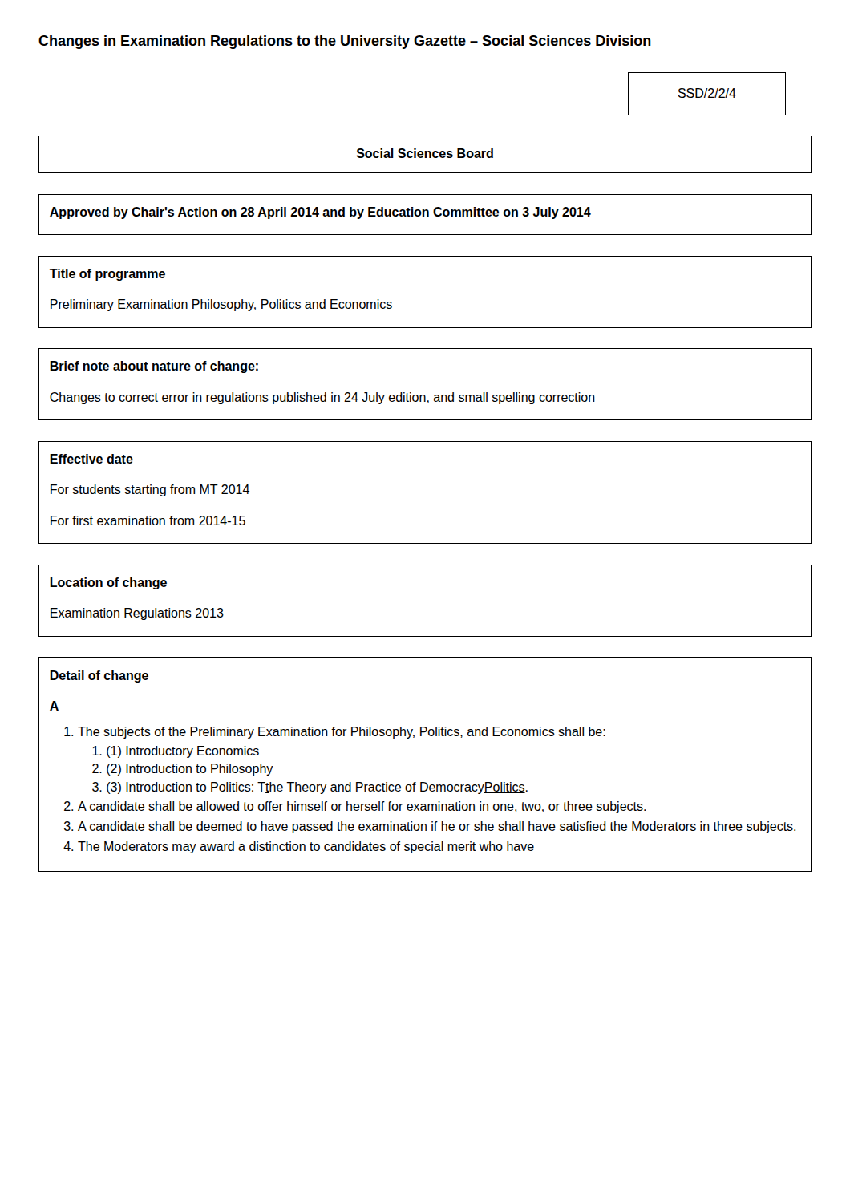Changes in Examination Regulations to the University Gazette – Social Sciences Division
SSD/2/2/4
Social Sciences Board
Approved by Chair's Action on 28 April 2014 and by Education Committee on 3 July 2014
Title of programme
Preliminary Examination Philosophy, Politics and Economics
Brief note about nature of change:
Changes to correct error in regulations published in 24 July edition, and small spelling correction
Effective date
For students starting from MT 2014
For first examination from 2014-15
Location of change
Examination Regulations 2013
Detail of change
A
The subjects of the Preliminary Examination for Philosophy, Politics, and Economics shall be:
(1) Introductory Economics
(2) Introduction to Philosophy
(3) Introduction to Politics: Tthe Theory and Practice of DemocracyPolitics.
A candidate shall be allowed to offer himself or herself for examination in one, two, or three subjects.
A candidate shall be deemed to have passed the examination if he or she shall have satisfied the Moderators in three subjects.
The Moderators may award a distinction to candidates of special merit who have